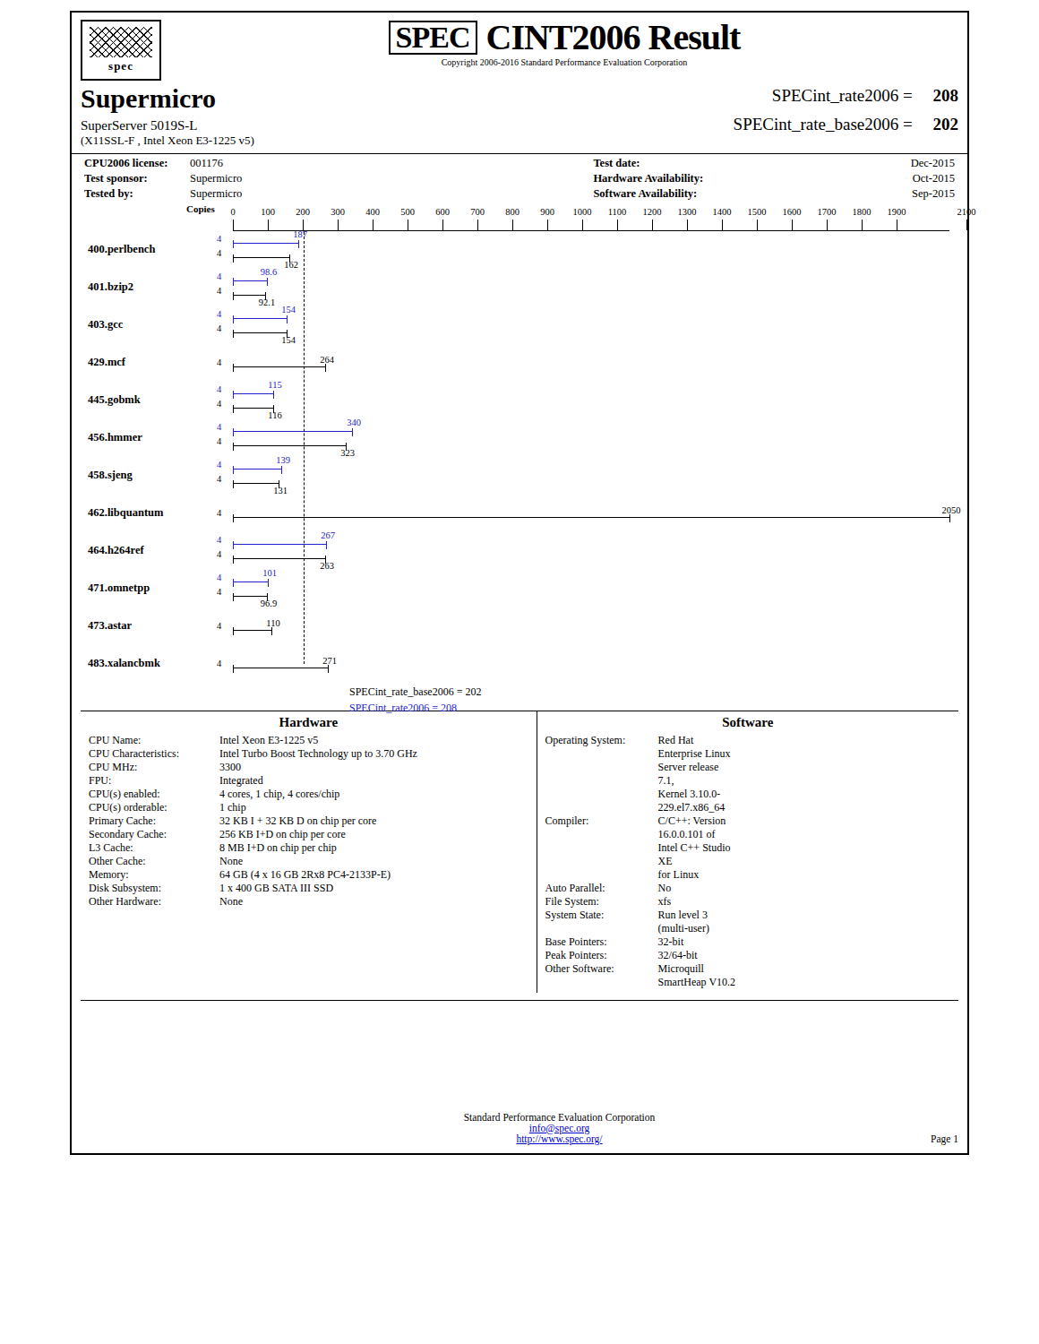spec
SPEC CINT2006 Result
Copyright 2006-2016 Standard Performance Evaluation Corporation
Supermicro
SuperServer 5019S-L (X11SSL-F , Intel Xeon E3-1225 v5)
SPECint_rate2006 = 208
SPECint_rate_base2006 = 202
| CPU2006 license: | 001176 |
| Test sponsor: | Supermicro |
| Tested by: | Supermicro |
| Test date: | Dec-2015 |
| Hardware Availability: | Oct-2015 |
| Software Availability: | Sep-2015 |
Copies
axis: 0..2100 mapped to 170px..990px => 1 unit = 0.390476 px
0
100
200
300
400
500
600
700
800
900
1000
1100
1200
1300
1400
1500
1600
1700
1800
1900
2100
400.perlbench
4
4
187
162
401.bzip2
4
4
98.6
92.1
403.gcc
4
4
154
154
429.mcf
4
264
445.gobmk
4
4
115
116
456.hmmer
4
4
340
323
458.sjeng
4
4
139
131
462.libquantum
4
2050
464.h264ref
4
4
267
263
471.omnetpp
4
4
101
96.9
473.astar
4
110
483.xalancbmk
4
271
SPECint_rate_base2006 = 202
SPECint_rate2006 = 208
Hardware
| CPU Name: | Intel Xeon E3-1225 v5 |
| CPU Characteristics: | Intel Turbo Boost Technology up to 3.70 GHz |
| CPU MHz: | 3300 |
| FPU: | Integrated |
| CPU(s) enabled: | 4 cores, 1 chip, 4 cores/chip |
| CPU(s) orderable: | 1 chip |
| Primary Cache: | 32 KB I + 32 KB D on chip per core |
| Secondary Cache: | 256 KB I+D on chip per core |
| L3 Cache: | 8 MB I+D on chip per chip |
| Other Cache: | None |
| Memory: | 64 GB (4 x 16 GB 2Rx8 PC4-2133P-E) |
| Disk Subsystem: | 1 x 400 GB SATA III SSD |
| Other Hardware: | None |
Software
| Operating System: | Red Hat Enterprise Linux Server release 7.1, Kernel 3.10.0-229.el7.x86_64 |
| Compiler: | C/C++: Version 16.0.0.101 of Intel C++ Studio XE for Linux |
| Auto Parallel: | No |
| File System: | xfs |
| System State: | Run level 3 (multi-user) |
| Base Pointers: | 32-bit |
| Peak Pointers: | 32/64-bit |
| Other Software: | Microquill SmartHeap V10.2 |
Standard Performance Evaluation Corporation
info@spec.org
http://www.spec.org/
Page 1